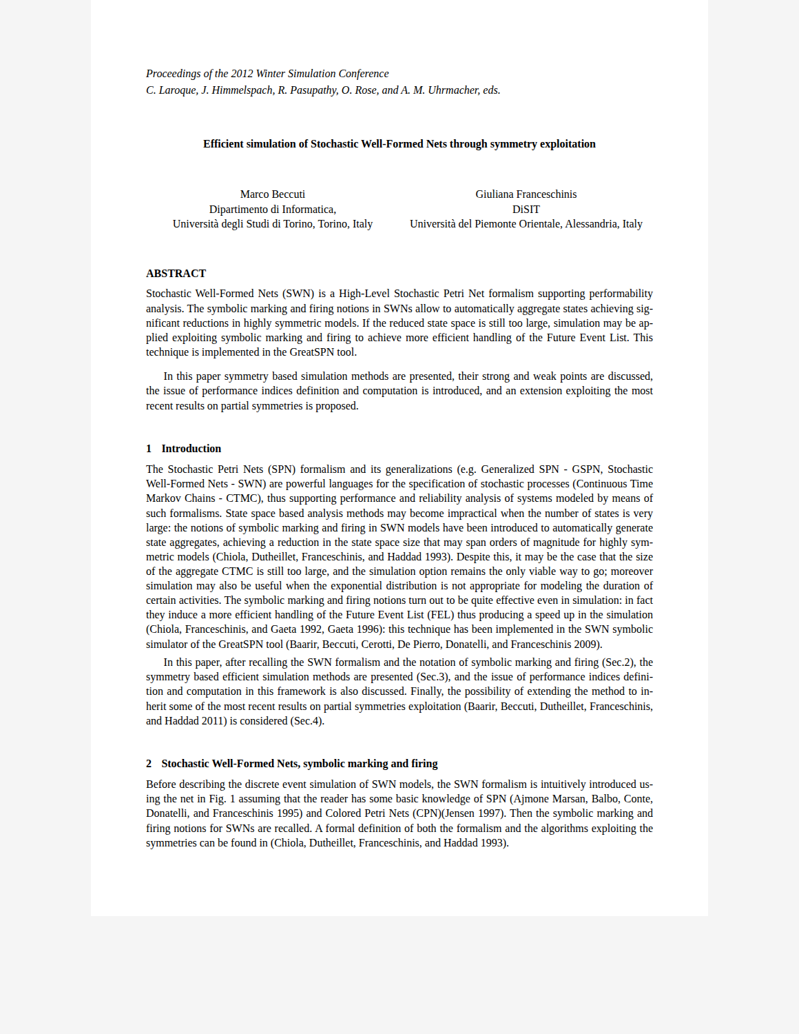Proceedings of the 2012 Winter Simulation Conference
C. Laroque, J. Himmelspach, R. Pasupathy, O. Rose, and A. M. Uhrmacher, eds.
Efficient simulation of Stochastic Well-Formed Nets through symmetry exploitation
| Marco Beccuti Dipartimento di Informatica, Università degli Studi di Torino, Torino, Italy | Giuliana Franceschinis DiSIT Università del Piemonte Orientale, Alessandria, Italy |
ABSTRACT
Stochastic Well-Formed Nets (SWN) is a High-Level Stochastic Petri Net formalism supporting performability analysis. The symbolic marking and firing notions in SWNs allow to automatically aggregate states achieving significant reductions in highly symmetric models. If the reduced state space is still too large, simulation may be applied exploiting symbolic marking and firing to achieve more efficient handling of the Future Event List. This technique is implemented in the GreatSPN tool.
In this paper symmetry based simulation methods are presented, their strong and weak points are discussed, the issue of performance indices definition and computation is introduced, and an extension exploiting the most recent results on partial symmetries is proposed.
1 Introduction
The Stochastic Petri Nets (SPN) formalism and its generalizations (e.g. Generalized SPN - GSPN, Stochastic Well-Formed Nets - SWN) are powerful languages for the specification of stochastic processes (Continuous Time Markov Chains - CTMC), thus supporting performance and reliability analysis of systems modeled by means of such formalisms. State space based analysis methods may become impractical when the number of states is very large: the notions of symbolic marking and firing in SWN models have been introduced to automatically generate state aggregates, achieving a reduction in the state space size that may span orders of magnitude for highly symmetric models (Chiola, Dutheillet, Franceschinis, and Haddad 1993). Despite this, it may be the case that the size of the aggregate CTMC is still too large, and the simulation option remains the only viable way to go; moreover simulation may also be useful when the exponential distribution is not appropriate for modeling the duration of certain activities. The symbolic marking and firing notions turn out to be quite effective even in simulation: in fact they induce a more efficient handling of the Future Event List (FEL) thus producing a speed up in the simulation (Chiola, Franceschinis, and Gaeta 1992, Gaeta 1996): this technique has been implemented in the SWN symbolic simulator of the GreatSPN tool (Baarir, Beccuti, Cerotti, De Pierro, Donatelli, and Franceschinis 2009).
In this paper, after recalling the SWN formalism and the notation of symbolic marking and firing (Sec.2), the symmetry based efficient simulation methods are presented (Sec.3), and the issue of performance indices definition and computation in this framework is also discussed. Finally, the possibility of extending the method to inherit some of the most recent results on partial symmetries exploitation (Baarir, Beccuti, Dutheillet, Franceschinis, and Haddad 2011) is considered (Sec.4).
2 Stochastic Well-Formed Nets, symbolic marking and firing
Before describing the discrete event simulation of SWN models, the SWN formalism is intuitively introduced using the net in Fig. 1 assuming that the reader has some basic knowledge of SPN (Ajmone Marsan, Balbo, Conte, Donatelli, and Franceschinis 1995) and Colored Petri Nets (CPN)(Jensen 1997). Then the symbolic marking and firing notions for SWNs are recalled. A formal definition of both the formalism and the algorithms exploiting the symmetries can be found in (Chiola, Dutheillet, Franceschinis, and Haddad 1993).